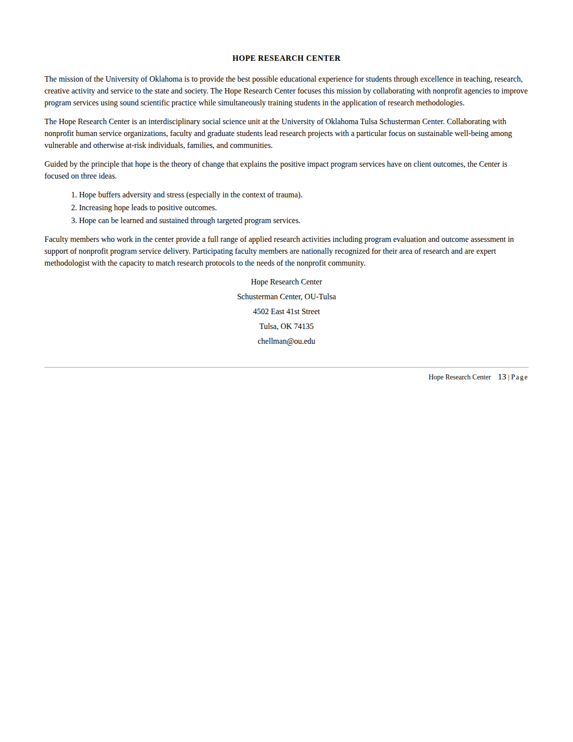Hope Research Center
The mission of the University of Oklahoma is to provide the best possible educational experience for students through excellence in teaching, research, creative activity and service to the state and society. The Hope Research Center focuses this mission by collaborating with nonprofit agencies to improve program services using sound scientific practice while simultaneously training students in the application of research methodologies.
The Hope Research Center is an interdisciplinary social science unit at the University of Oklahoma Tulsa Schusterman Center. Collaborating with nonprofit human service organizations, faculty and graduate students lead research projects with a particular focus on sustainable well-being among vulnerable and otherwise at-risk individuals, families, and communities.
Guided by the principle that hope is the theory of change that explains the positive impact program services have on client outcomes, the Center is focused on three ideas.
Hope buffers adversity and stress (especially in the context of trauma).
Increasing hope leads to positive outcomes.
Hope can be learned and sustained through targeted program services.
Faculty members who work in the center provide a full range of applied research activities including program evaluation and outcome assessment in support of nonprofit program service delivery. Participating faculty members are nationally recognized for their area of research and are expert methodologist with the capacity to match research protocols to the needs of the nonprofit community.
Hope Research Center
Schusterman Center, OU-Tulsa
4502 East 41st Street
Tulsa, OK 74135
chellman@ou.edu
Hope Research Center 13 | Page